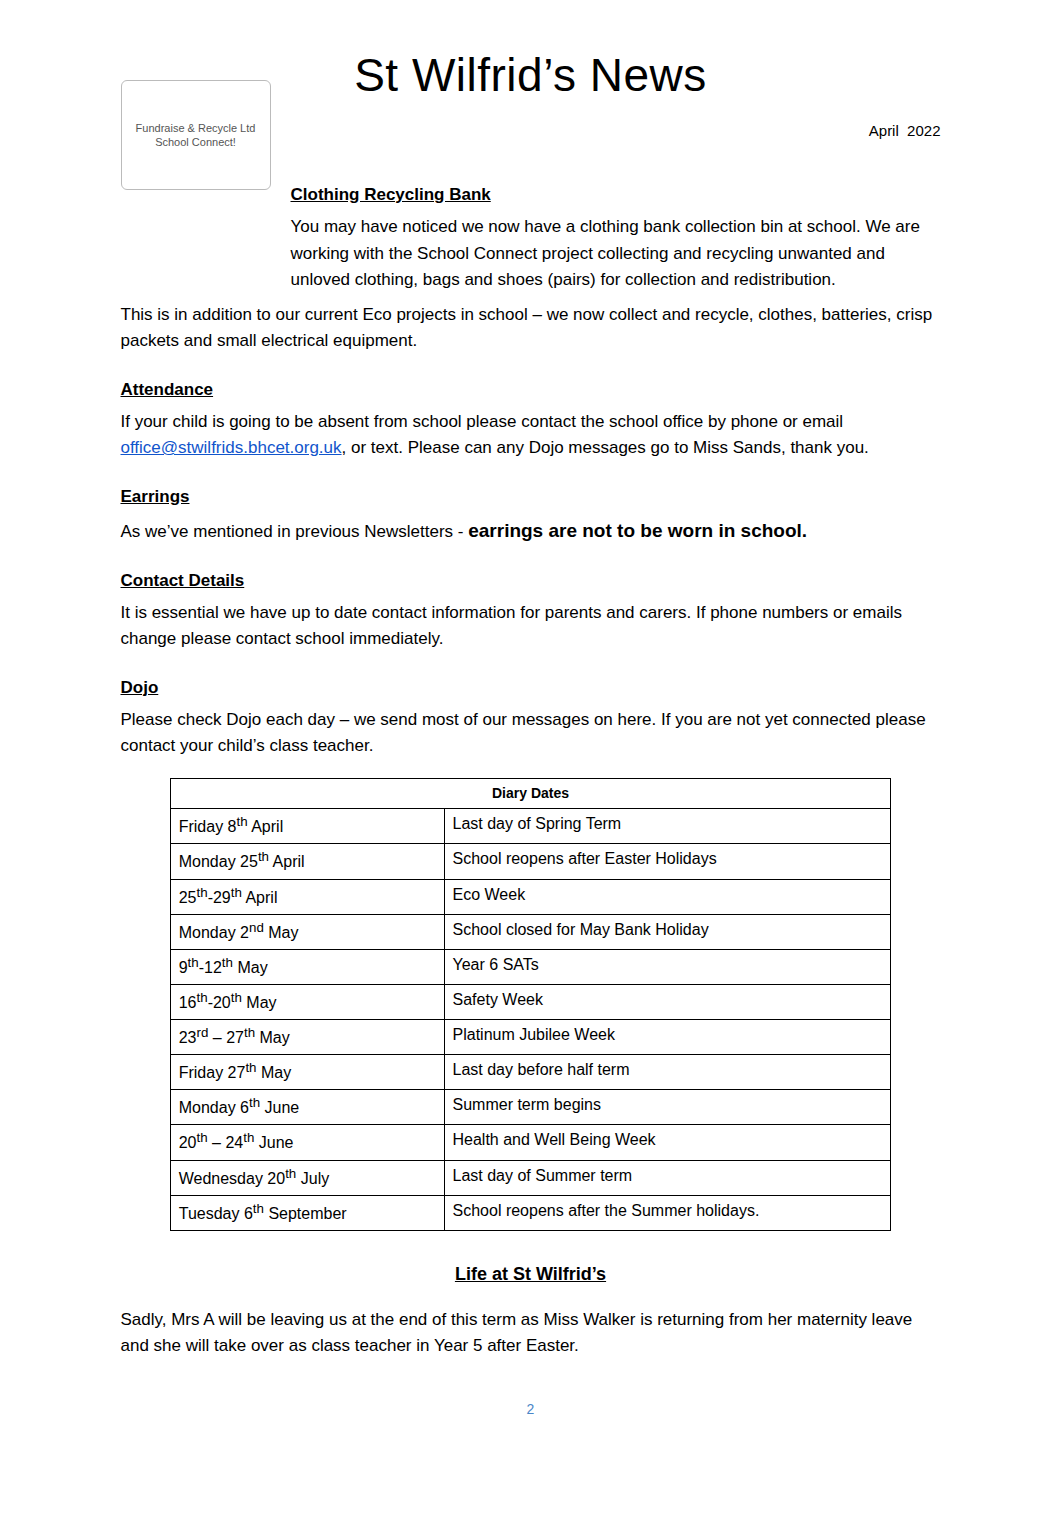Fundraise & Recycle Ltd
School Connect!
St Wilfrid’s News
April 2022
Clothing Recycling Bank
You may have noticed we now have a clothing bank collection bin at school. We are working with the School Connect project collecting and recycling unwanted and unloved clothing, bags and shoes (pairs) for collection and redistribution.
This is in addition to our current Eco projects in school – we now collect and recycle, clothes, batteries, crisp packets and small electrical equipment.
Attendance
If your child is going to be absent from school please contact the school office by phone or email office@stwilfrids.bhcet.org.uk, or text. Please can any Dojo messages go to Miss Sands, thank you.
Earrings
As we’ve mentioned in previous Newsletters - earrings are not to be worn in school.
Contact Details
It is essential we have up to date contact information for parents and carers. If phone numbers or emails change please contact school immediately.
Dojo
Please check Dojo each day – we send most of our messages on here. If you are not yet connected please contact your child’s class teacher.
Diary Dates
| Friday 8 th April | Last day of Spring Term |
| Monday 25 th April | School reopens after Easter Holidays |
| 25 th -29 th April | Eco Week |
| Monday 2 nd May | School closed for May Bank Holiday |
| 9 th -12 th May | Year 6 SATs |
| 16 th -20 th May | Safety Week |
| 23 rd – 27 th May | Platinum Jubilee Week |
| Friday 27 th May | Last day before half term |
| Monday 6 th June | Summer term begins |
| 20 th – 24 th June | Health and Well Being Week |
| Wednesday 20 th July | Last day of Summer term |
| Tuesday 6 th September | School reopens after the Summer holidays. |
Life at St Wilfrid’s
Sadly, Mrs A will be leaving us at the end of this term as Miss Walker is returning from her maternity leave and she will take over as class teacher in Year 5 after Easter.
2